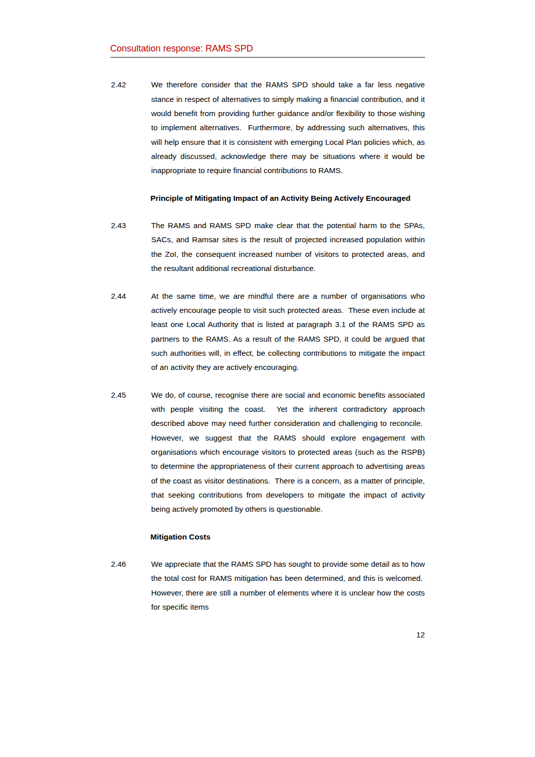Consultation response: RAMS SPD
2.42
We therefore consider that the RAMS SPD should take a far less negative stance in respect of alternatives to simply making a financial contribution, and it would benefit from providing further guidance and/or flexibility to those wishing to implement alternatives. Furthermore, by addressing such alternatives, this will help ensure that it is consistent with emerging Local Plan policies which, as already discussed, acknowledge there may be situations where it would be inappropriate to require financial contributions to RAMS.
Principle of Mitigating Impact of an Activity Being Actively Encouraged
2.43
The RAMS and RAMS SPD make clear that the potential harm to the SPAs, SACs, and Ramsar sites is the result of projected increased population within the ZoI, the consequent increased number of visitors to protected areas, and the resultant additional recreational disturbance.
2.44
At the same time, we are mindful there are a number of organisations who actively encourage people to visit such protected areas. These even include at least one Local Authority that is listed at paragraph 3.1 of the RAMS SPD as partners to the RAMS. As a result of the RAMS SPD, it could be argued that such authorities will, in effect, be collecting contributions to mitigate the impact of an activity they are actively encouraging.
2.45
We do, of course, recognise there are social and economic benefits associated with people visiting the coast. Yet the inherent contradictory approach described above may need further consideration and challenging to reconcile. However, we suggest that the RAMS should explore engagement with organisations which encourage visitors to protected areas (such as the RSPB) to determine the appropriateness of their current approach to advertising areas of the coast as visitor destinations. There is a concern, as a matter of principle, that seeking contributions from developers to mitigate the impact of activity being actively promoted by others is questionable.
Mitigation Costs
2.46
We appreciate that the RAMS SPD has sought to provide some detail as to how the total cost for RAMS mitigation has been determined, and this is welcomed. However, there are still a number of elements where it is unclear how the costs for specific items
12